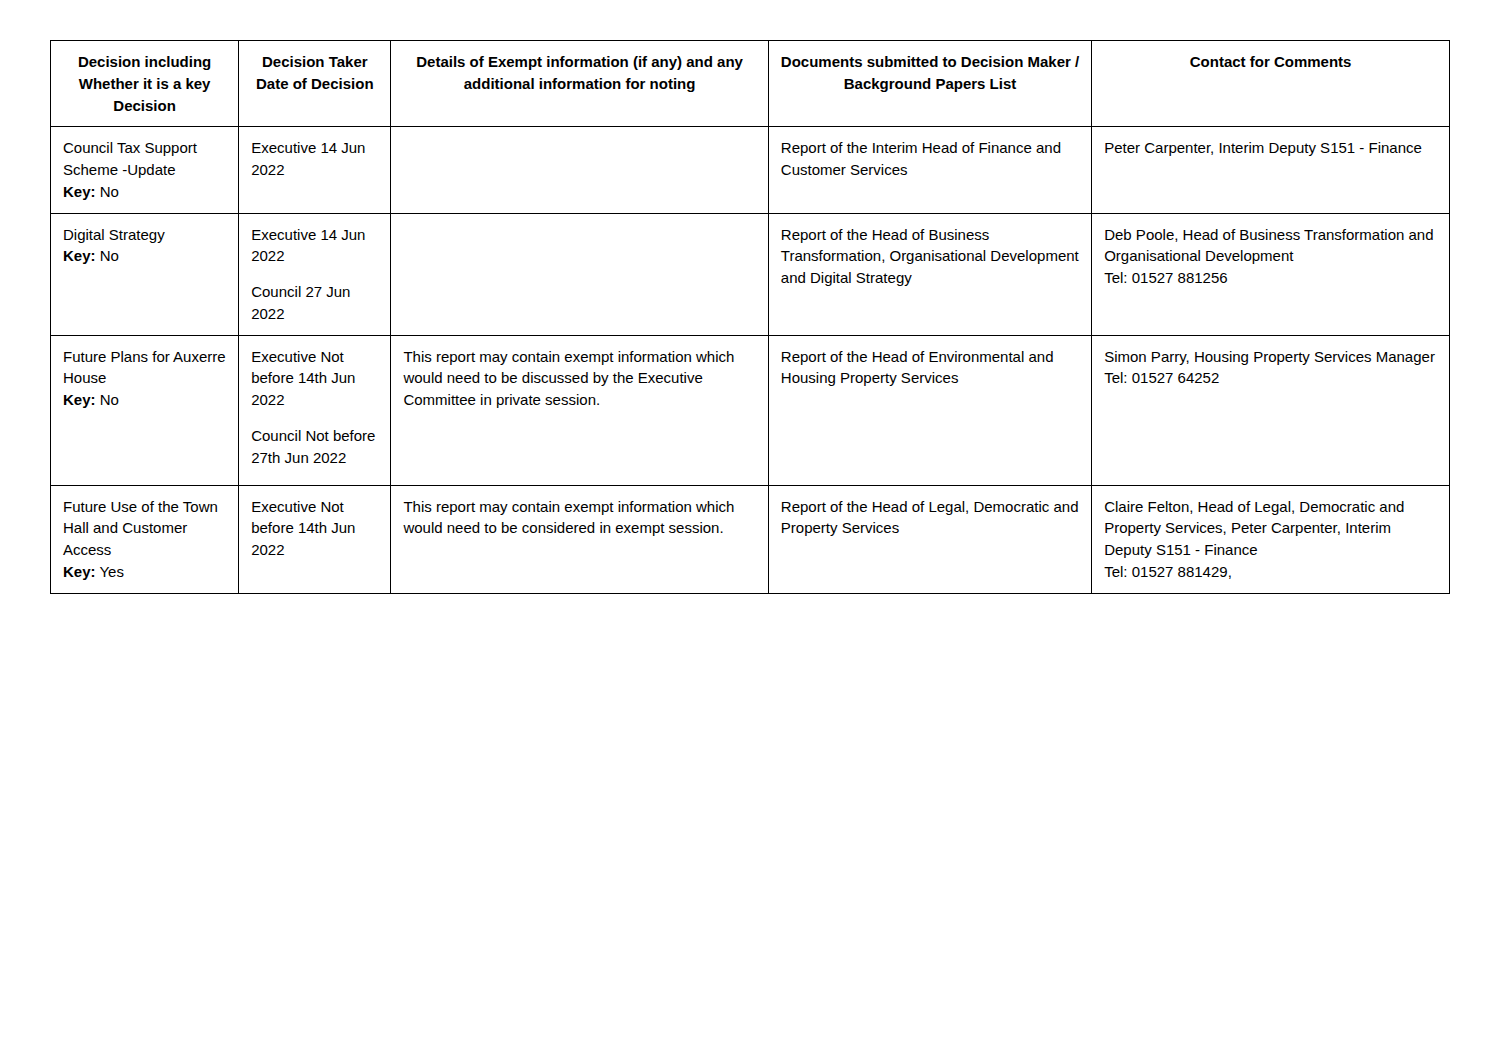| Decision including Whether it is a key Decision | Decision Taker Date of Decision | Details of Exempt information (if any) and any additional information for noting | Documents submitted to Decision Maker / Background Papers List | Contact for Comments |
| --- | --- | --- | --- | --- |
| Council Tax Support Scheme -Update Key: No | Executive 14 Jun 2022 | | Report of the Interim Head of Finance and Customer Services | Peter Carpenter, Interim Deputy S151 - Finance |
| Digital Strategy Key: No | Executive 14 Jun 2022 Council 27 Jun 2022 | | Report of the Head of Business Transformation, Organisational Development and Digital Strategy | Deb Poole, Head of Business Transformation and Organisational Development Tel: 01527 881256 |
| Future Plans for Auxerre House Key: No | Executive Not before 14th Jun 2022 Council Not before 27th Jun 2022 | This report may contain exempt information which would need to be discussed by the Executive Committee in private session. | Report of the Head of Environmental and Housing Property Services | Simon Parry, Housing Property Services Manager Tel: 01527 64252 |
| Future Use of the Town Hall and Customer Access Key: Yes | Executive Not before 14th Jun 2022 | This report may contain exempt information which would need to be considered in exempt session. | Report of the Head of Legal, Democratic and Property Services | Claire Felton, Head of Legal, Democratic and Property Services, Peter Carpenter, Interim Deputy S151 - Finance Tel: 01527 881429, |